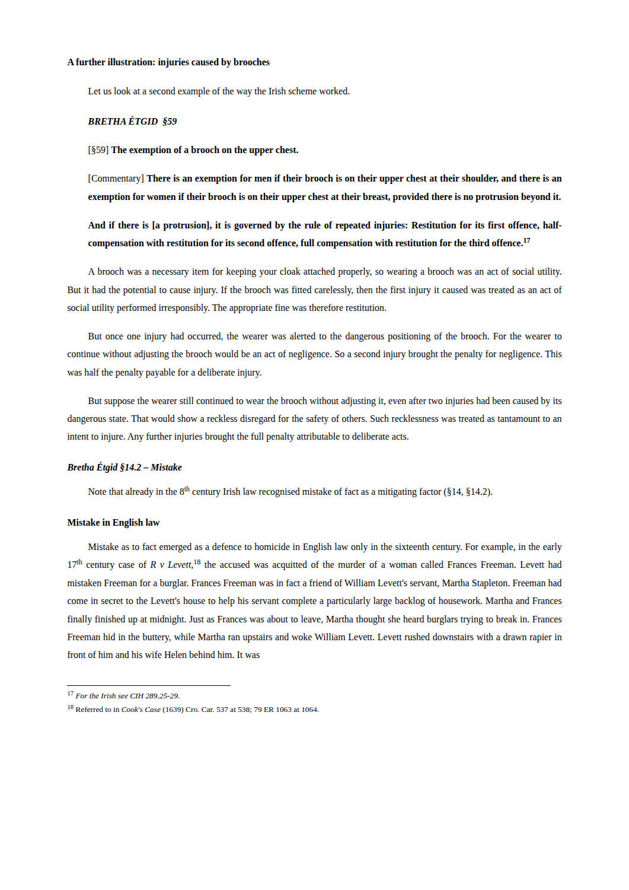A further illustration: injuries caused by brooches
Let us look at a second example of the way the Irish scheme worked.
BRETHA ÉTGID §59
[§59] The exemption of a brooch on the upper chest.
[Commentary] There is an exemption for men if their brooch is on their upper chest at their shoulder, and there is an exemption for women if their brooch is on their upper chest at their breast, provided there is no protrusion beyond it.
And if there is [a protrusion], it is governed by the rule of repeated injuries: Restitution for its first offence, half-compensation with restitution for its second offence, full compensation with restitution for the third offence.17
A brooch was a necessary item for keeping your cloak attached properly, so wearing a brooch was an act of social utility. But it had the potential to cause injury. If the brooch was fitted carelessly, then the first injury it caused was treated as an act of social utility performed irresponsibly. The appropriate fine was therefore restitution.
But once one injury had occurred, the wearer was alerted to the dangerous positioning of the brooch. For the wearer to continue without adjusting the brooch would be an act of negligence. So a second injury brought the penalty for negligence. This was half the penalty payable for a deliberate injury.
But suppose the wearer still continued to wear the brooch without adjusting it, even after two injuries had been caused by its dangerous state. That would show a reckless disregard for the safety of others. Such recklessness was treated as tantamount to an intent to injure. Any further injuries brought the full penalty attributable to deliberate acts.
Bretha Étgid §14.2 – Mistake
Note that already in the 8th century Irish law recognised mistake of fact as a mitigating factor (§14, §14.2).
Mistake in English law
Mistake as to fact emerged as a defence to homicide in English law only in the sixteenth century. For example, in the early 17th century case of R v Levett,18 the accused was acquitted of the murder of a woman called Frances Freeman. Levett had mistaken Freeman for a burglar. Frances Freeman was in fact a friend of William Levett's servant, Martha Stapleton. Freeman had come in secret to the Levett's house to help his servant complete a particularly large backlog of housework. Martha and Frances finally finished up at midnight. Just as Frances was about to leave, Martha thought she heard burglars trying to break in. Frances Freeman hid in the buttery, while Martha ran upstairs and woke William Levett. Levett rushed downstairs with a drawn rapier in front of him and his wife Helen behind him. It was
17 For the Irish see CIH 289.25-29.
18 Referred to in Cook's Case (1639) Cro. Car. 537 at 538; 79 ER 1063 at 1064.